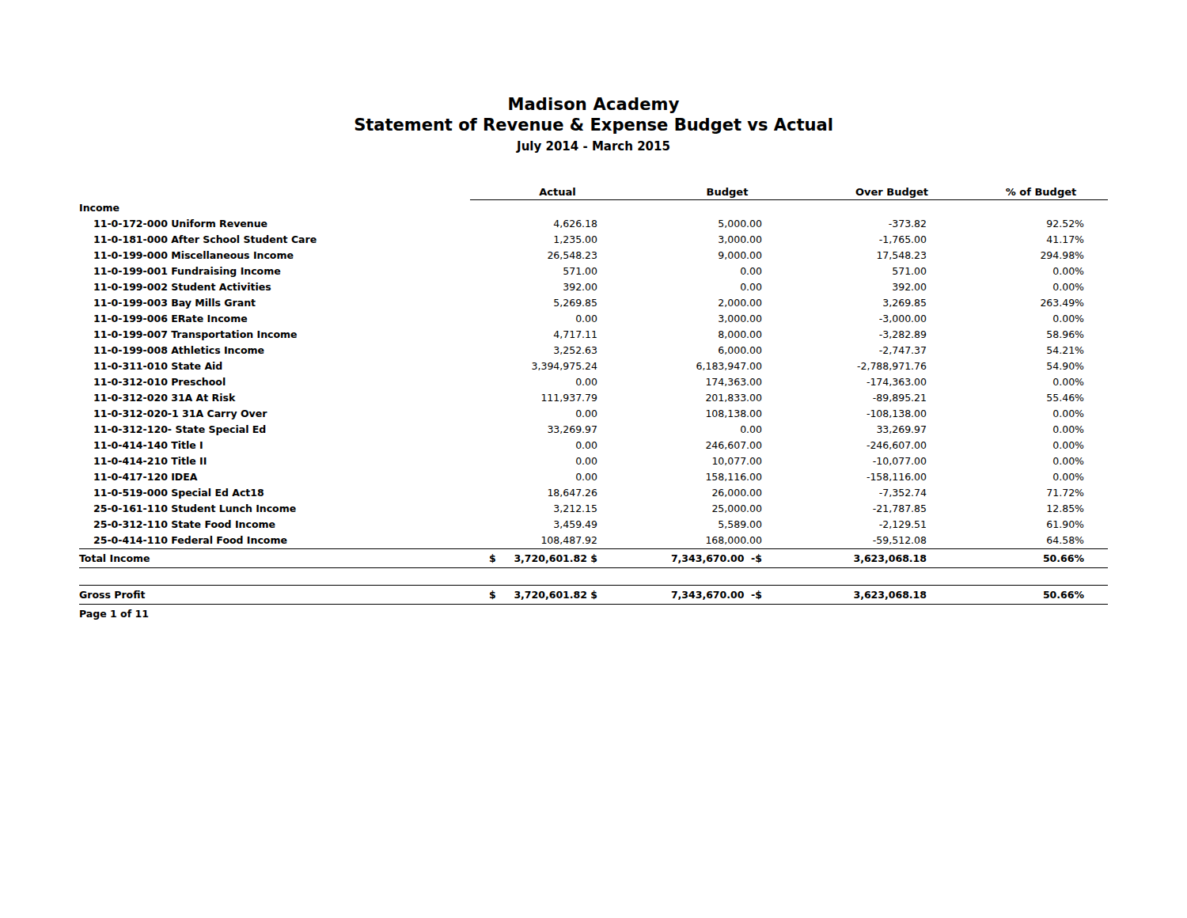Madison Academy
Statement of Revenue & Expense Budget vs Actual
July 2014 - March 2015
| | Actual | Budget | Over Budget | % of Budget |
| --- | --- | --- | --- | --- |
| Income | | | | |
| 11-0-172-000 Uniform Revenue | 4,626.18 | 5,000.00 | -373.82 | 92.52% |
| 11-0-181-000 After School Student Care | 1,235.00 | 3,000.00 | -1,765.00 | 41.17% |
| 11-0-199-000 Miscellaneous Income | 26,548.23 | 9,000.00 | 17,548.23 | 294.98% |
| 11-0-199-001 Fundraising Income | 571.00 | 0.00 | 571.00 | 0.00% |
| 11-0-199-002 Student Activities | 392.00 | 0.00 | 392.00 | 0.00% |
| 11-0-199-003 Bay Mills Grant | 5,269.85 | 2,000.00 | 3,269.85 | 263.49% |
| 11-0-199-006 ERate Income | 0.00 | 3,000.00 | -3,000.00 | 0.00% |
| 11-0-199-007 Transportation Income | 4,717.11 | 8,000.00 | -3,282.89 | 58.96% |
| 11-0-199-008 Athletics Income | 3,252.63 | 6,000.00 | -2,747.37 | 54.21% |
| 11-0-311-010 State Aid | 3,394,975.24 | 6,183,947.00 | -2,788,971.76 | 54.90% |
| 11-0-312-010 Preschool | 0.00 | 174,363.00 | -174,363.00 | 0.00% |
| 11-0-312-020 31A At Risk | 111,937.79 | 201,833.00 | -89,895.21 | 55.46% |
| 11-0-312-020-1 31A Carry Over | 0.00 | 108,138.00 | -108,138.00 | 0.00% |
| 11-0-312-120- State Special Ed | 33,269.97 | 0.00 | 33,269.97 | 0.00% |
| 11-0-414-140 Title I | 0.00 | 246,607.00 | -246,607.00 | 0.00% |
| 11-0-414-210 Title II | 0.00 | 10,077.00 | -10,077.00 | 0.00% |
| 11-0-417-120 IDEA | 0.00 | 158,116.00 | -158,116.00 | 0.00% |
| 11-0-519-000 Special Ed Act18 | 18,647.26 | 26,000.00 | -7,352.74 | 71.72% |
| 25-0-161-110 Student Lunch Income | 3,212.15 | 25,000.00 | -21,787.85 | 12.85% |
| 25-0-312-110 State Food Income | 3,459.49 | 5,589.00 | -2,129.51 | 61.90% |
| 25-0-414-110 Federal Food Income | 108,487.92 | 168,000.00 | -59,512.08 | 64.58% |
| Total Income | $ 3,720,601.82 $ | 7,343,670.00 -$ | 3,623,068.18 | 50.66% |
| Gross Profit | $ 3,720,601.82 $ | 7,343,670.00 -$ | 3,623,068.18 | 50.66% |
Page 1 of 11